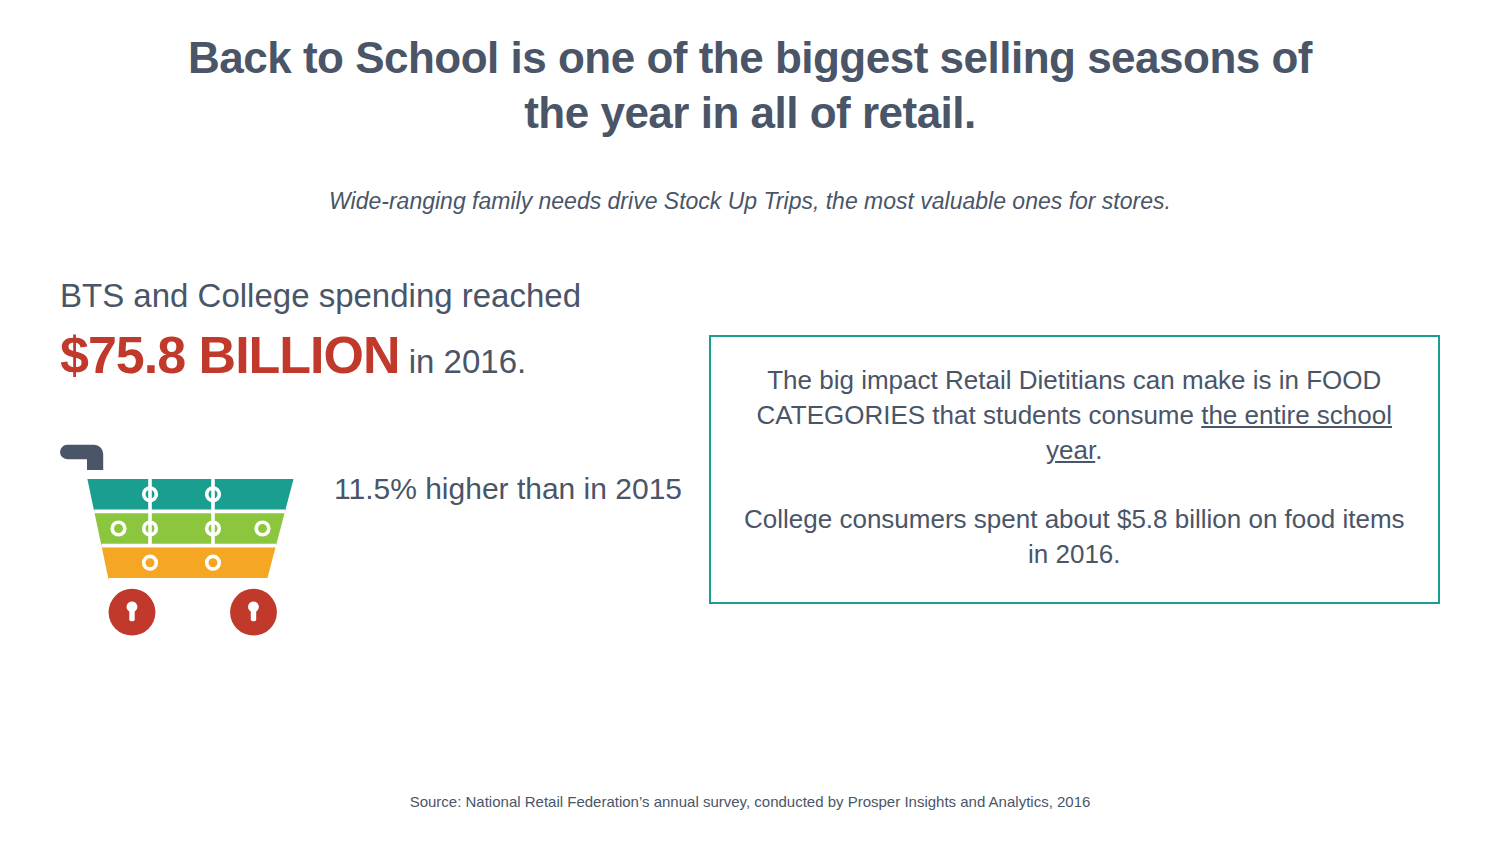Back to School is one of the biggest selling seasons of the year in all of retail.
Wide-ranging family needs drive Stock Up Trips, the most valuable ones for stores.
BTS and College spending reached
$75.8 BILLION in 2016.
11.5% higher than in 2015
The big impact Retail Dietitians can make is in FOOD CATEGORIES that students consume the entire school year.
College consumers spent about $5.8 billion on food items in 2016.
Source: National Retail Federation’s annual survey, conducted by Prosper Insights and Analytics, 2016